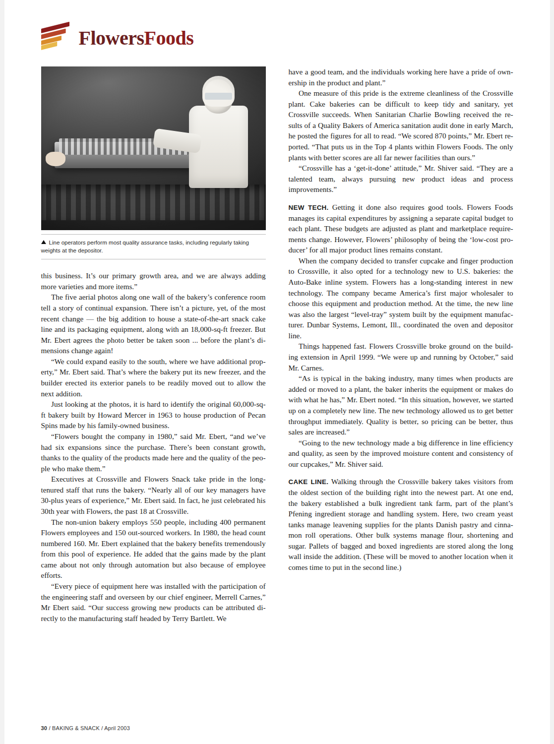FlowersFoods
Line operators perform most quality assurance tasks, including regularly taking weights at the depositor.
this business. It’s our primary growth area, and we are always adding more varieties and more items.”
The five aerial photos along one wall of the bakery’s conference room tell a story of continual expansion. There isn’t a picture, yet, of the most recent change — the big addition to house a state-of-the-art snack cake line and its packaging equipment, along with an 18,000-sq-ft freezer. But Mr. Ebert agrees the photo better be taken soon ... before the plant’s dimensions change again!
“We could expand easily to the south, where we have additional property,” Mr. Ebert said. That’s where the bakery put its new freezer, and the builder erected its exterior panels to be readily moved out to allow the next addition.
Just looking at the photos, it is hard to identify the original 60,000-sq-ft bakery built by Howard Mercer in 1963 to house production of Pecan Spins made by his family-owned business.
“Flowers bought the company in 1980,” said Mr. Ebert, “and we’ve had six expansions since the purchase. There’s been constant growth, thanks to the quality of the products made here and the quality of the people who make them.”
Executives at Crossville and Flowers Snack take pride in the long-tenured staff that runs the bakery. “Nearly all of our key managers have 30-plus years of experience,” Mr. Ebert said. In fact, he just celebrated his 30th year with Flowers, the past 18 at Crossville.
The non-union bakery employs 550 people, including 400 permanent Flowers employees and 150 out-sourced workers. In 1980, the head count numbered 160. Mr. Ebert explained that the bakery benefits tremendously from this pool of experience. He added that the gains made by the plant came about not only through automation but also because of employee efforts.
“Every piece of equipment here was installed with the participation of the engineering staff and overseen by our chief engineer, Merrell Carnes,” Mr Ebert said. “Our success growing new products can be attributed directly to the manufacturing staff headed by Terry Bartlett. We
have a good team, and the individuals working here have a pride of ownership in the product and plant.”
One measure of this pride is the extreme cleanliness of the Crossville plant. Cake bakeries can be difficult to keep tidy and sanitary, yet Crossville succeeds. When Sanitarian Charlie Bowling received the results of a Quality Bakers of America sanitation audit done in early March, he posted the figures for all to read. “We scored 870 points,” Mr. Ebert reported. “That puts us in the Top 4 plants within Flowers Foods. The only plants with better scores are all far newer facilities than ours.”
“Crossville has a ‘get-it-done’ attitude,” Mr. Shiver said. “They are a talented team, always pursuing new product ideas and process improvements.”
NEW TECH. Getting it done also requires good tools. Flowers Foods manages its capital expenditures by assigning a separate capital budget to each plant. These budgets are adjusted as plant and marketplace requirements change. However, Flowers’ philosophy of being the ‘low-cost producer’ for all major product lines remains constant.
When the company decided to transfer cupcake and finger production to Crossville, it also opted for a technology new to U.S. bakeries: the Auto-Bake inline system. Flowers has a long-standing interest in new technology. The company became America’s first major wholesaler to choose this equipment and production method. At the time, the new line was also the largest “level-tray” system built by the equipment manufacturer. Dunbar Systems, Lemont, Ill., coordinated the oven and depositor line.
Things happened fast. Flowers Crossville broke ground on the building extension in April 1999. “We were up and running by October,” said Mr. Carnes.
“As is typical in the baking industry, many times when products are added or moved to a plant, the baker inherits the equipment or makes do with what he has,” Mr. Ebert noted. “In this situation, however, we started up on a completely new line. The new technology allowed us to get better throughput immediately. Quality is better, so pricing can be better, thus sales are increased.”
“Going to the new technology made a big difference in line efficiency and quality, as seen by the improved moisture content and consistency of our cupcakes,” Mr. Shiver said.
CAKE LINE. Walking through the Crossville bakery takes visitors from the oldest section of the building right into the newest part. At one end, the bakery established a bulk ingredient tank farm, part of the plant’s Pfening ingredient storage and handling system. Here, two cream yeast tanks manage leavening supplies for the plants Danish pastry and cinnamon roll operations. Other bulk systems manage flour, shortening and sugar. Pallets of bagged and boxed ingredients are stored along the long wall inside the addition. (These will be moved to another location when it comes time to put in the second line.)
30 / BAKING & SNACK / April 2003